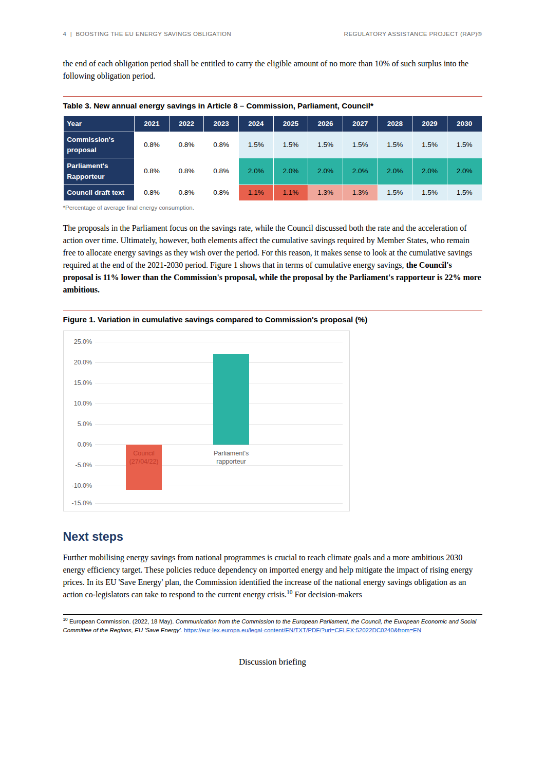4 | BOOSTING THE EU ENERGY SAVINGS OBLIGATION REGULATORY ASSISTANCE PROJECT (RAP)®
the end of each obligation period shall be entitled to carry the eligible amount of no more than 10% of such surplus into the following obligation period.
Table 3. New annual energy savings in Article 8 – Commission, Parliament, Council*
| Year | 2021 | 2022 | 2023 | 2024 | 2025 | 2026 | 2027 | 2028 | 2029 | 2030 |
| --- | --- | --- | --- | --- | --- | --- | --- | --- | --- | --- |
| Commission's proposal | 0.8% | 0.8% | 0.8% | 1.5% | 1.5% | 1.5% | 1.5% | 1.5% | 1.5% | 1.5% |
| Parliament's Rapporteur | 0.8% | 0.8% | 0.8% | 2.0% | 2.0% | 2.0% | 2.0% | 2.0% | 2.0% | 2.0% |
| Council draft text | 0.8% | 0.8% | 0.8% | 1.1% | 1.1% | 1.3% | 1.3% | 1.5% | 1.5% | 1.5% |
*Percentage of average final energy consumption.
The proposals in the Parliament focus on the savings rate, while the Council discussed both the rate and the acceleration of action over time. Ultimately, however, both elements affect the cumulative savings required by Member States, who remain free to allocate energy savings as they wish over the period. For this reason, it makes sense to look at the cumulative savings required at the end of the 2021-2030 period. Figure 1 shows that in terms of cumulative energy savings, the Council's proposal is 11% lower than the Commission's proposal, while the proposal by the Parliament's rapporteur is 22% more ambitious.
Figure 1. Variation in cumulative savings compared to Commission's proposal (%)
25.0%
20.0%
15.0%
10.0%
5.0%
0.0%
-5.0%
-10.0%
-15.0%
Council
(27/04/22)
Parliament's
rapporteur
Next steps
Further mobilising energy savings from national programmes is crucial to reach climate goals and a more ambitious 2030 energy efficiency target. These policies reduce dependency on imported energy and help mitigate the impact of rising energy prices. In its EU 'Save Energy' plan, the Commission identified the increase of the national energy savings obligation as an action co-legislators can take to respond to the current energy crisis.10 For decision-makers
10 European Commission. (2022, 18 May). Communication from the Commission to the European Parliament, the Council, the European Economic and Social Committee of the Regions, EU 'Save Energy'. https://eur-lex.europa.eu/legal-content/EN/TXT/PDF/?uri=CELEX:52022DC0240&from=EN
Discussion briefing